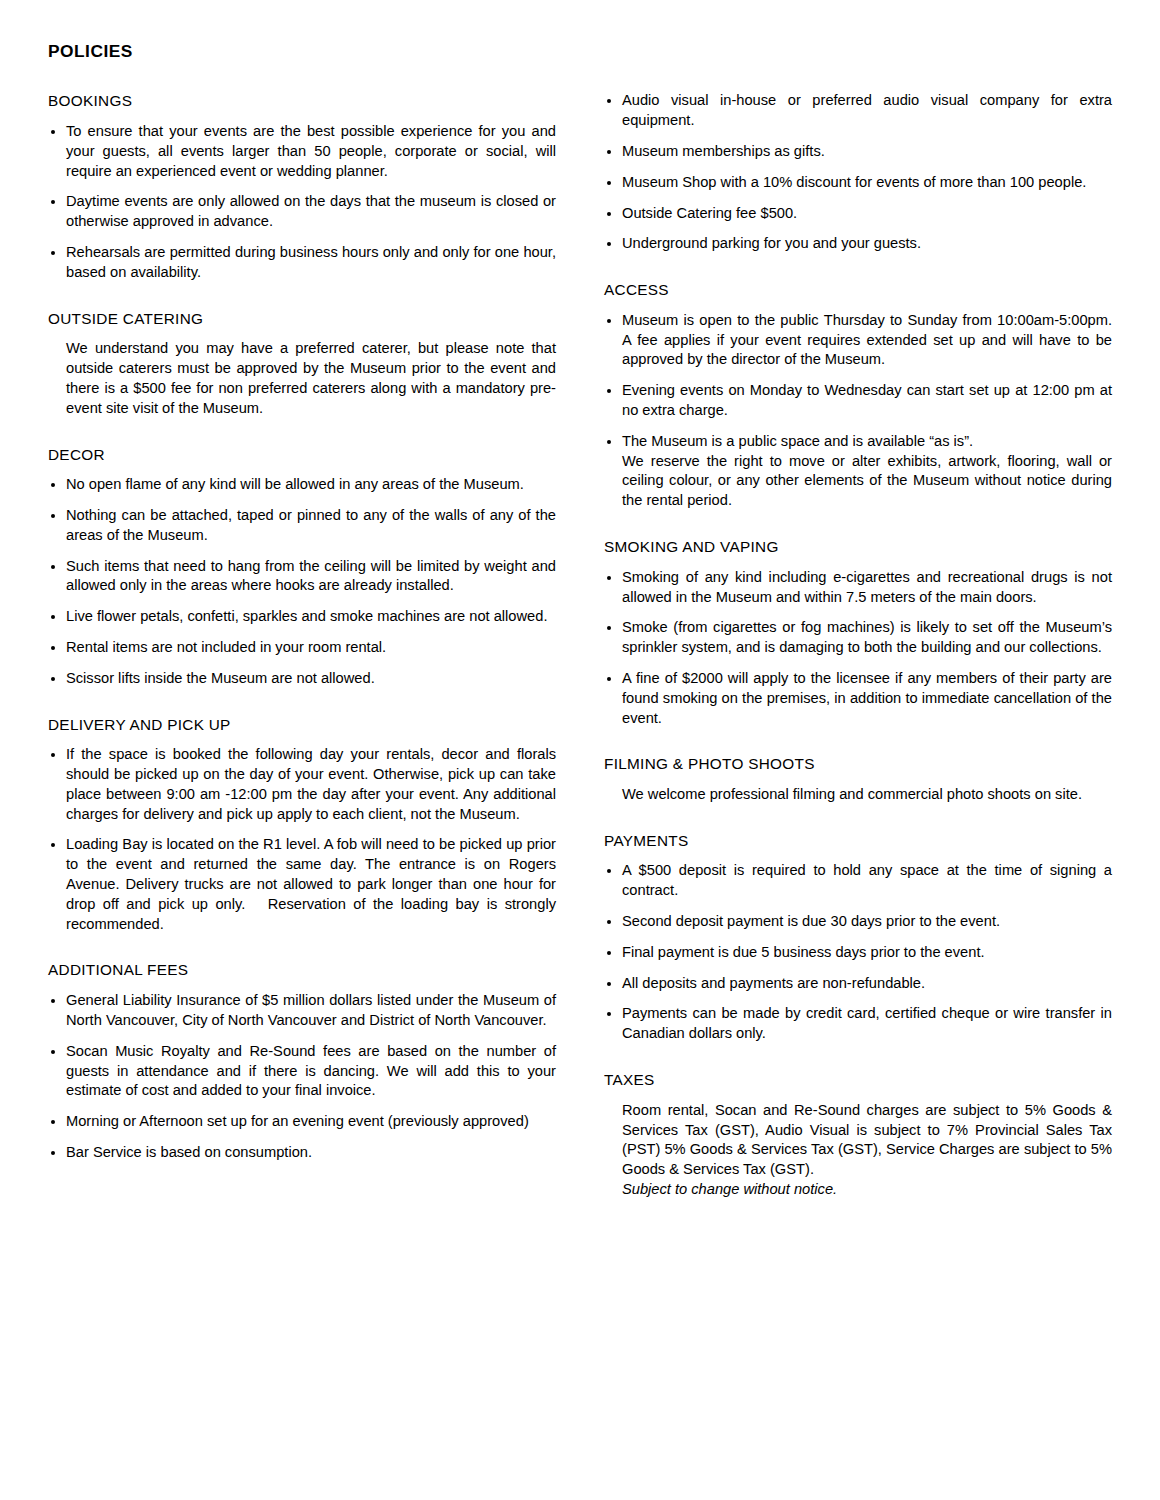POLICIES
BOOKINGS
To ensure that your events are the best possible experience for you and your guests, all events larger than 50 people, corporate or social, will require an experienced event or wedding planner.
Daytime events are only allowed on the days that the museum is closed or otherwise approved in advance.
Rehearsals are permitted during business hours only and only for one hour, based on availability.
OUTSIDE CATERING
We understand you may have a preferred caterer, but please note that outside caterers must be approved by the Museum prior to the event and there is a $500 fee for non preferred caterers along with a mandatory pre-event site visit of the Museum.
DECOR
No open flame of any kind will be allowed in any areas of the Museum.
Nothing can be attached, taped or pinned to any of the walls of any of the areas of the Museum.
Such items that need to hang from the ceiling will be limited by weight and allowed only in the areas where hooks are already installed.
Live flower petals, confetti, sparkles and smoke machines are not allowed.
Rental items are not included in your room rental.
Scissor lifts inside the Museum are not allowed.
DELIVERY AND PICK UP
If the space is booked the following day your rentals, decor and florals should be picked up on the day of your event. Otherwise, pick up can take place between 9:00 am -12:00 pm the day after your event. Any additional charges for delivery and pick up apply to each client, not the Museum.
Loading Bay is located on the R1 level. A fob will need to be picked up prior to the event and returned the same day. The entrance is on Rogers Avenue. Delivery trucks are not allowed to park longer than one hour for drop off and pick up only. Reservation of the loading bay is strongly recommended.
ADDITIONAL FEES
General Liability Insurance of $5 million dollars listed under the Museum of North Vancouver, City of North Vancouver and District of North Vancouver.
Socan Music Royalty and Re-Sound fees are based on the number of guests in attendance and if there is dancing. We will add this to your estimate of cost and added to your final invoice.
Morning or Afternoon set up for an evening event (previously approved)
Bar Service is based on consumption.
Audio visual in-house or preferred audio visual company for extra equipment.
Museum memberships as gifts.
Museum Shop with a 10% discount for events of more than 100 people.
Outside Catering fee $500.
Underground parking for you and your guests.
ACCESS
Museum is open to the public Thursday to Sunday from 10:00am-5:00pm. A fee applies if your event requires extended set up and will have to be approved by the director of the Museum.
Evening events on Monday to Wednesday can start set up at 12:00 pm at no extra charge.
The Museum is a public space and is available “as is”.
We reserve the right to move or alter exhibits, artwork, flooring, wall or ceiling colour, or any other elements of the Museum without notice during the rental period.
SMOKING AND VAPING
Smoking of any kind including e-cigarettes and recreational drugs is not allowed in the Museum and within 7.5 meters of the main doors.
Smoke (from cigarettes or fog machines) is likely to set off the Museum’s sprinkler system, and is damaging to both the building and our collections.
A fine of $2000 will apply to the licensee if any members of their party are found smoking on the premises, in addition to immediate cancellation of the event.
FILMING & PHOTO SHOOTS
We welcome professional filming and commercial photo shoots on site.
PAYMENTS
A $500 deposit is required to hold any space at the time of signing a contract.
Second deposit payment is due 30 days prior to the event.
Final payment is due 5 business days prior to the event.
All deposits and payments are non-refundable.
Payments can be made by credit card, certified cheque or wire transfer in Canadian dollars only.
TAXES
Room rental, Socan and Re-Sound charges are subject to 5% Goods & Services Tax (GST), Audio Visual is subject to 7% Provincial Sales Tax (PST) 5% Goods & Services Tax (GST), Service Charges are subject to 5% Goods & Services Tax (GST).
Subject to change without notice.